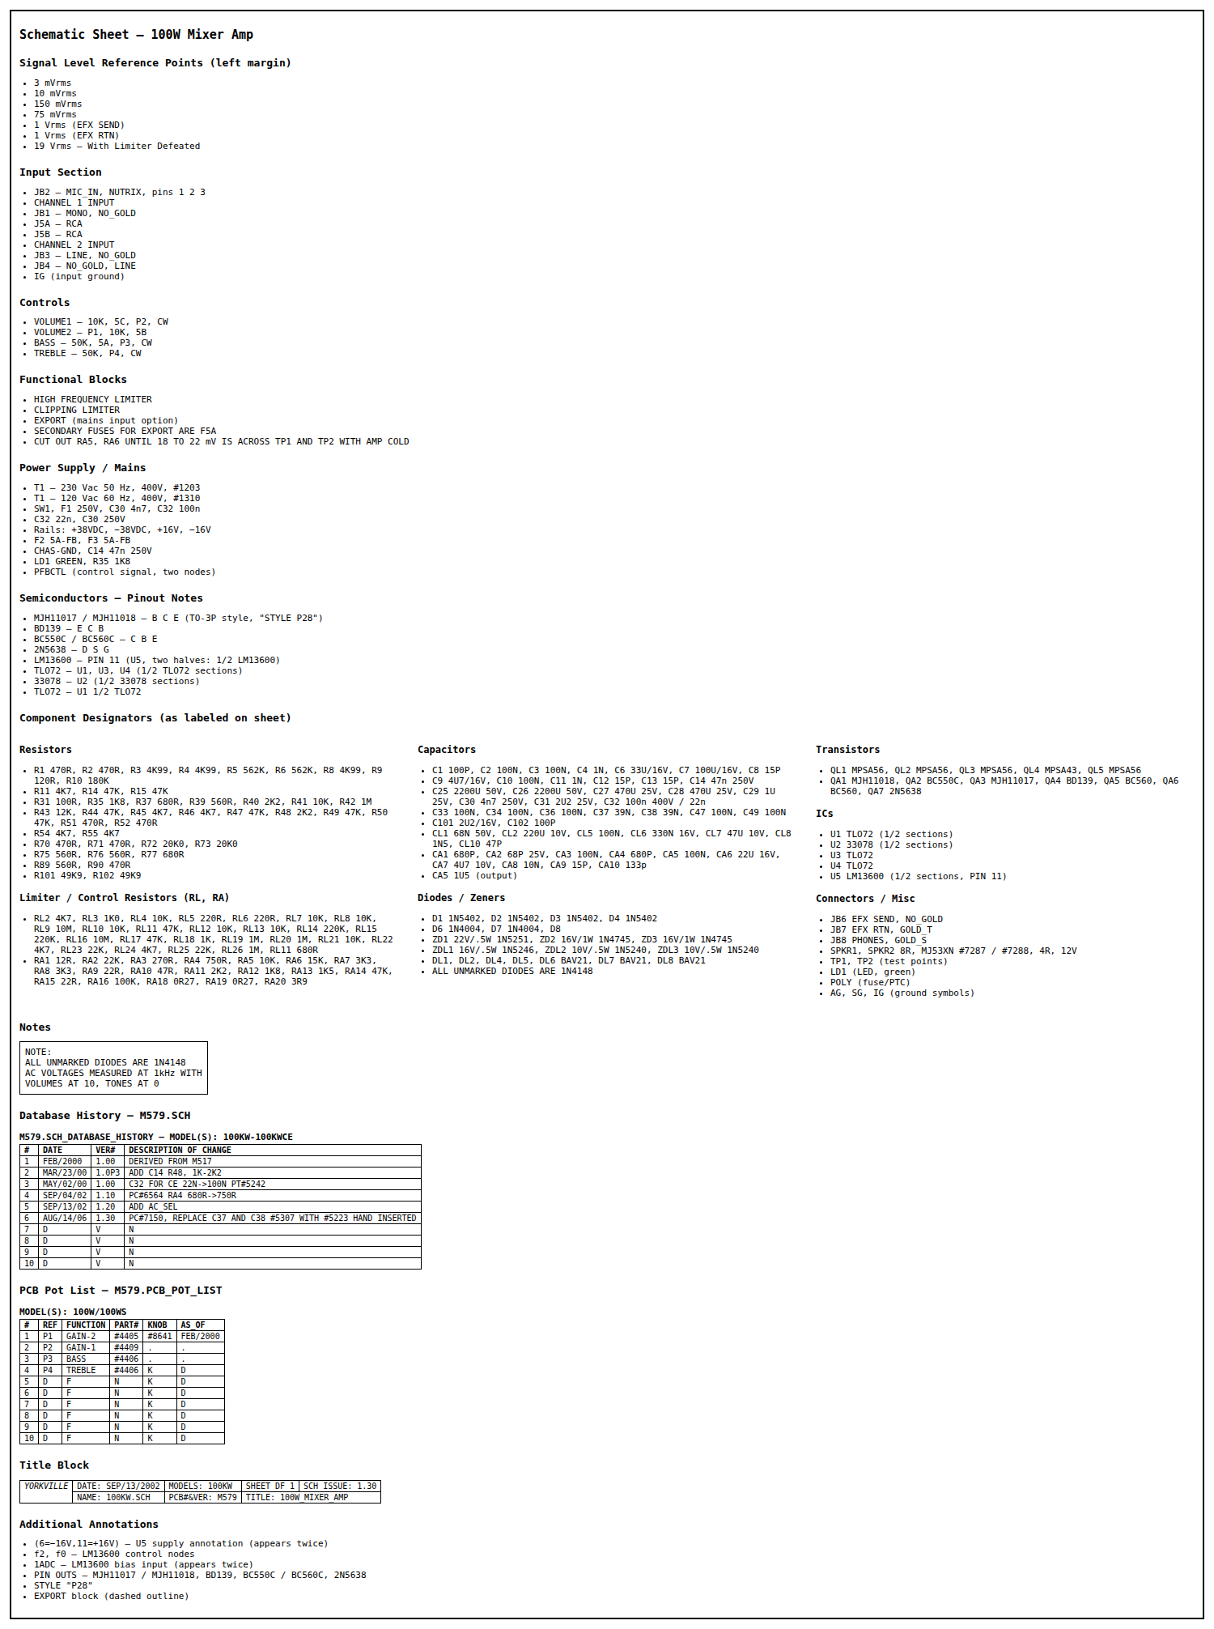Schematic Sheet — 100W Mixer Amp
Signal Level Reference Points (left margin)
3 mVrms
10 mVrms
150 mVrms
75 mVrms
1 Vrms (EFX SEND)
1 Vrms (EFX RTN)
19 Vrms — With Limiter Defeated
Input Section
JB2 — MIC_IN, NUTRIX, pins 1 2 3
CHANNEL 1 INPUT
JB1 — MONO, NO_GOLD
J5A — RCA
J5B — RCA
CHANNEL 2 INPUT
JB3 — LINE, NO_GOLD
JB4 — NO_GOLD, LINE
IG (input ground)
Controls
VOLUME1 — 10K, 5C, P2, CW
VOLUME2 — P1, 10K, 5B
BASS — 50K, 5A, P3, CW
TREBLE — 50K, P4, CW
Functional Blocks
HIGH FREQUENCY LIMITER
CLIPPING LIMITER
EXPORT (mains input option)
SECONDARY FUSES FOR EXPORT ARE F5A
CUT OUT RA5, RA6 UNTIL 18 TO 22 mV IS ACROSS TP1 AND TP2 WITH AMP COLD
Power Supply / Mains
T1 — 230 Vac 50 Hz, 400V, #1203
T1 — 120 Vac 60 Hz, 400V, #1310
SW1, F1 250V, C30 4n7, C32 100n
C32 22n, C30 250V
Rails: +38VDC, −38VDC, +16V, −16V
F2 5A-FB, F3 5A-FB
CHAS-GND, C14 47n 250V
LD1 GREEN, R35 1K8
PFBCTL (control signal, two nodes)
Semiconductors — Pinout Notes
MJH11017 / MJH11018 — B C E (TO-3P style, "STYLE P28")
BD139 — E C B
BC550C / BC560C — C B E
2N5638 — D S G
LM13600 — PIN 11 (U5, two halves: 1/2 LM13600)
TLO72 — U1, U3, U4 (1/2 TLO72 sections)
33078 — U2 (1/2 33078 sections)
TLO72 — U1 1/2 TLO72
Component Designators (as labeled on sheet)
Resistors
R1 470R, R2 470R, R3 4K99, R4 4K99, R5 562K, R6 562K, R8 4K99, R9 120R, R10 180K
R11 4K7, R14 47K, R15 47K
R31 100R, R35 1K8, R37 680R, R39 560R, R40 2K2, R41 10K, R42 1M
R43 12K, R44 47K, R45 4K7, R46 4K7, R47 47K, R48 2K2, R49 47K, R50 47K, R51 470R, R52 470R
R54 4K7, R55 4K7
R70 470R, R71 470R, R72 20K0, R73 20K0
R75 560R, R76 560R, R77 680R
R89 560R, R90 470R
R101 49K9, R102 49K9
Limiter / Control Resistors (RL, RA)
RL2 4K7, RL3 1K0, RL4 10K, RL5 220R, RL6 220R, RL7 10K, RL8 10K, RL9 10M, RL10 10K, RL11 47K, RL12 10K, RL13 10K, RL14 220K, RL15 220K, RL16 10M, RL17 47K, RL18 1K, RL19 1M, RL20 1M, RL21 10K, RL22 4K7, RL23 22K, RL24 4K7, RL25 22K, RL26 1M, RL11 680R
RA1 12R, RA2 22K, RA3 270R, RA4 750R, RA5 10K, RA6 15K, RA7 3K3, RA8 3K3, RA9 22R, RA10 47R, RA11 2K2, RA12 1K8, RA13 1K5, RA14 47K, RA15 22R, RA16 100K, RA18 0R27, RA19 0R27, RA20 3R9
Capacitors
C1 100P, C2 100N, C3 100N, C4 1N, C6 33U/16V, C7 100U/16V, C8 15P
C9 4U7/16V, C10 100N, C11 1N, C12 15P, C13 15P, C14 47n 250V
C25 2200U 50V, C26 2200U 50V, C27 470U 25V, C28 470U 25V, C29 1U 25V, C30 4n7 250V, C31 2U2 25V, C32 100n 400V / 22n
C33 100N, C34 100N, C36 100N, C37 39N, C38 39N, C47 100N, C49 100N
C101 2U2/16V, C102 100P
CL1 68N 50V, CL2 220U 10V, CL5 100N, CL6 330N 16V, CL7 47U 10V, CL8 1N5, CL10 47P
CA1 680P, CA2 68P 25V, CA3 100N, CA4 680P, CA5 100N, CA6 22U 16V, CA7 4U7 10V, CA8 10N, CA9 15P, CA10 133p
CA5 1U5 (output)
Diodes / Zeners
D1 1N5402, D2 1N5402, D3 1N5402, D4 1N5402
D6 1N4004, D7 1N4004, D8
ZD1 22V/.5W 1N5251, ZD2 16V/1W 1N4745, ZD3 16V/1W 1N4745
ZDL1 16V/.5W 1N5246, ZDL2 10V/.5W 1N5240, ZDL3 10V/.5W 1N5240
DL1, DL2, DL4, DL5, DL6 BAV21, DL7 BAV21, DL8 BAV21
ALL UNMARKED DIODES ARE 1N4148
Transistors
QL1 MPSA56, QL2 MPSA56, QL3 MPSA56, QL4 MPSA43, QL5 MPSA56
QA1 MJH11018, QA2 BC550C, QA3 MJH11017, QA4 BD139, QA5 BC560, QA6 BC560, QA7 2N5638
ICs
U1 TLO72 (1/2 sections)
U2 33078 (1/2 sections)
U3 TLO72
U4 TLO72
U5 LM13600 (1/2 sections, PIN 11)
Connectors / Misc
JB6 EFX SEND, NO_GOLD
JB7 EFX RTN, GOLD_T
JB8 PHONES, GOLD_S
SPKR1, SPKR2 8R, MJ53XN #7287 / #7288, 4R, 12V
TP1, TP2 (test points)
LD1 (LED, green)
POLY (fuse/PTC)
AG, SG, IG (ground symbols)
Notes
NOTE:
ALL UNMARKED DIODES ARE 1N4148
AC VOLTAGES MEASURED AT 1kHz WITH
VOLUMES AT 10, TONES AT 0
Database History — M579.SCH
M579.SCH_DATABASE_HISTORY — MODEL(S): 100KW-100KWCE
| # | DATE | VER# | DESCRIPTION OF CHANGE |
| --- | --- | --- | --- |
| 1 | FEB/2000 | 1.00 | DERIVED FROM M517 |
| 2 | MAR/23/00 | 1.0P3 | ADD C14 R48, 1K-2K2 |
| 3 | MAY/02/00 | 1.00 | C32 FOR CE 22N->100N PT#5242 |
| 4 | SEP/04/02 | 1.10 | PC#6564 RA4 680R->750R |
| 5 | SEP/13/02 | 1.20 | ADD AC_SEL |
| 6 | AUG/14/06 | 1.30 | PC#7150, REPLACE C37 AND C38 #5307 WITH #5223 HAND INSERTED |
| 7 | D | V | N |
| 8 | D | V | N |
| 9 | D | V | N |
| 10 | D | V | N |
PCB Pot List — M579.PCB_POT_LIST
MODEL(S): 100W/100WS
| # | REF | FUNCTION | PART# | KNOB | AS_OF |
| --- | --- | --- | --- | --- | --- |
| 1 | P1 | GAIN-2 | #4405 | #8641 | FEB/2000 |
| 2 | P2 | GAIN-1 | #4409 | . | . |
| 3 | P3 | BASS | #4406 | . | . |
| 4 | P4 | TREBLE | #4406 | K | D |
| 5 | D | F | N | K | D |
| 6 | D | F | N | K | D |
| 7 | D | F | N | K | D |
| 8 | D | F | N | K | D |
| 9 | D | F | N | K | D |
| 10 | D | F | N | K | D |
Title Block
| YORKVILLE | DATE: SEP/13/2002 | MODELS: 100KW | SHEET DF 1 | SCH ISSUE: 1.30 |
| NAME: 100KW.SCH | PCB#&VER: M579 | TITLE: 100W_MIXER_AMP |
Additional Annotations
(6=−16V,11=+16V) — U5 supply annotation (appears twice)
f2, f0 — LM13600 control nodes
1ADC — LM13600 bias input (appears twice)
PIN OUTS — MJH11017 / MJH11018, BD139, BC550C / BC560C, 2N5638
STYLE "P28"
EXPORT block (dashed outline)